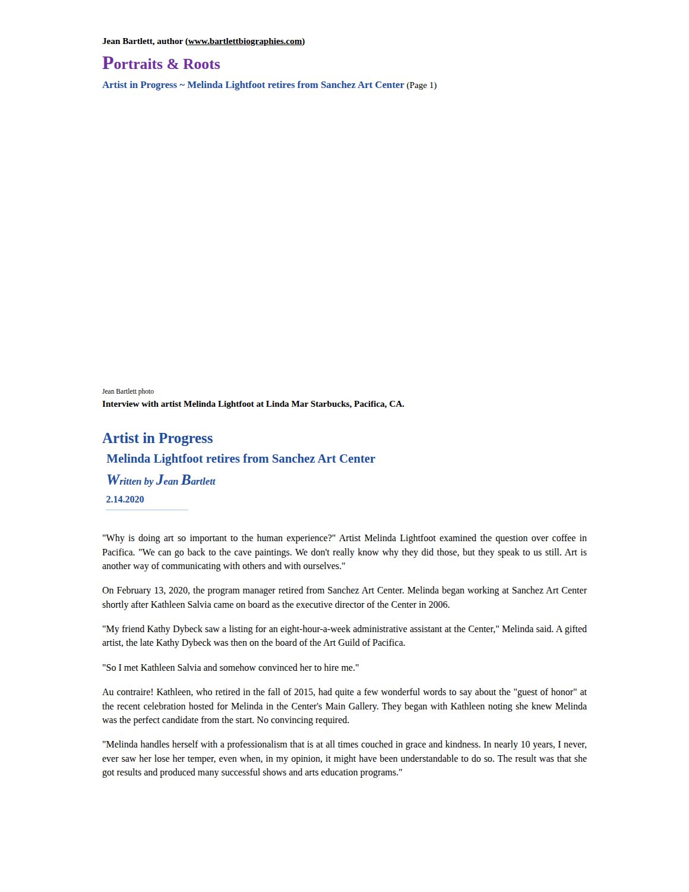Jean Bartlett, author (www.bartlettbiographies.com)
Portraits & Roots
Artist in Progress ~ Melinda Lightfoot retires from Sanchez Art Center (Page 1)
Jean Bartlett photo
Interview with artist Melinda Lightfoot at Linda Mar Starbucks, Pacifica, CA.
Artist in Progress
Melinda Lightfoot retires from Sanchez Art Center
Written by Jean Bartlett
2.14.2020
"Why is doing art so important to the human experience?" Artist Melinda Lightfoot examined the question over coffee in Pacifica. "We can go back to the cave paintings. We don't really know why they did those, but they speak to us still. Art is another way of communicating with others and with ourselves."
On February 13, 2020, the program manager retired from Sanchez Art Center. Melinda began working at Sanchez Art Center shortly after Kathleen Salvia came on board as the executive director of the Center in 2006.
"My friend Kathy Dybeck saw a listing for an eight-hour-a-week administrative assistant at the Center," Melinda said. A gifted artist, the late Kathy Dybeck was then on the board of the Art Guild of Pacifica.
"So I met Kathleen Salvia and somehow convinced her to hire me."
Au contraire! Kathleen, who retired in the fall of 2015, had quite a few wonderful words to say about the "guest of honor" at the recent celebration hosted for Melinda in the Center's Main Gallery. They began with Kathleen noting she knew Melinda was the perfect candidate from the start. No convincing required.
"Melinda handles herself with a professionalism that is at all times couched in grace and kindness. In nearly 10 years, I never, ever saw her lose her temper, even when, in my opinion, it might have been understandable to do so. The result was that she got results and produced many successful shows and arts education programs."